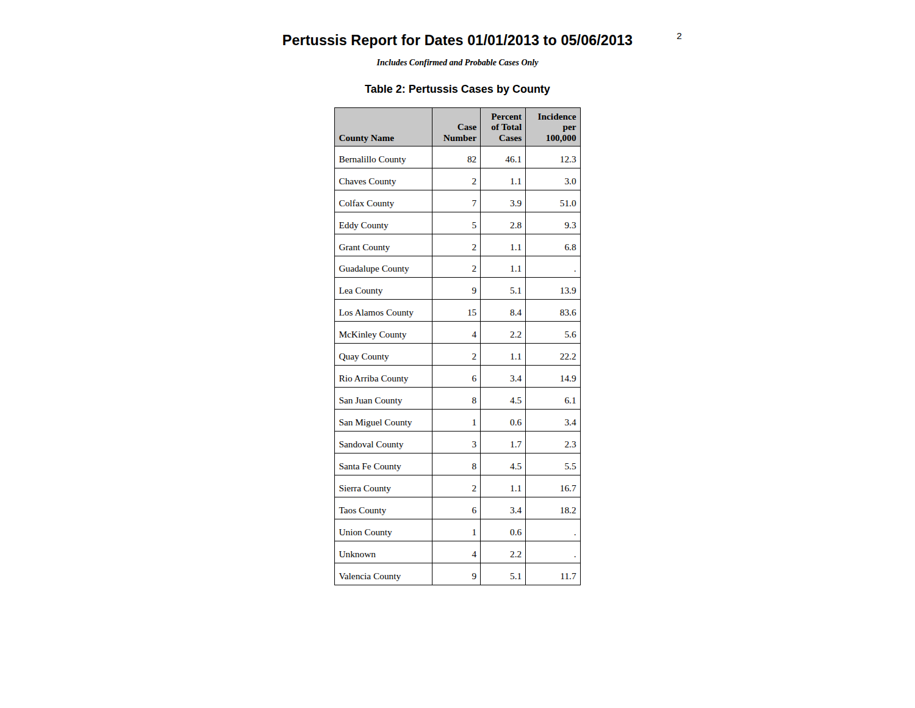2
Pertussis Report for Dates 01/01/2013 to 05/06/2013
Includes Confirmed and Probable Cases Only
Table 2: Pertussis Cases by County
| County Name | Case Number | Percent of Total Cases | Incidence per 100,000 |
| --- | --- | --- | --- |
| Bernalillo County | 82 | 46.1 | 12.3 |
| Chaves County | 2 | 1.1 | 3.0 |
| Colfax County | 7 | 3.9 | 51.0 |
| Eddy County | 5 | 2.8 | 9.3 |
| Grant County | 2 | 1.1 | 6.8 |
| Guadalupe County | 2 | 1.1 | . |
| Lea County | 9 | 5.1 | 13.9 |
| Los Alamos County | 15 | 8.4 | 83.6 |
| McKinley County | 4 | 2.2 | 5.6 |
| Quay County | 2 | 1.1 | 22.2 |
| Rio Arriba County | 6 | 3.4 | 14.9 |
| San Juan County | 8 | 4.5 | 6.1 |
| San Miguel County | 1 | 0.6 | 3.4 |
| Sandoval County | 3 | 1.7 | 2.3 |
| Santa Fe County | 8 | 4.5 | 5.5 |
| Sierra County | 2 | 1.1 | 16.7 |
| Taos County | 6 | 3.4 | 18.2 |
| Union County | 1 | 0.6 | . |
| Unknown | 4 | 2.2 | . |
| Valencia County | 9 | 5.1 | 11.7 |